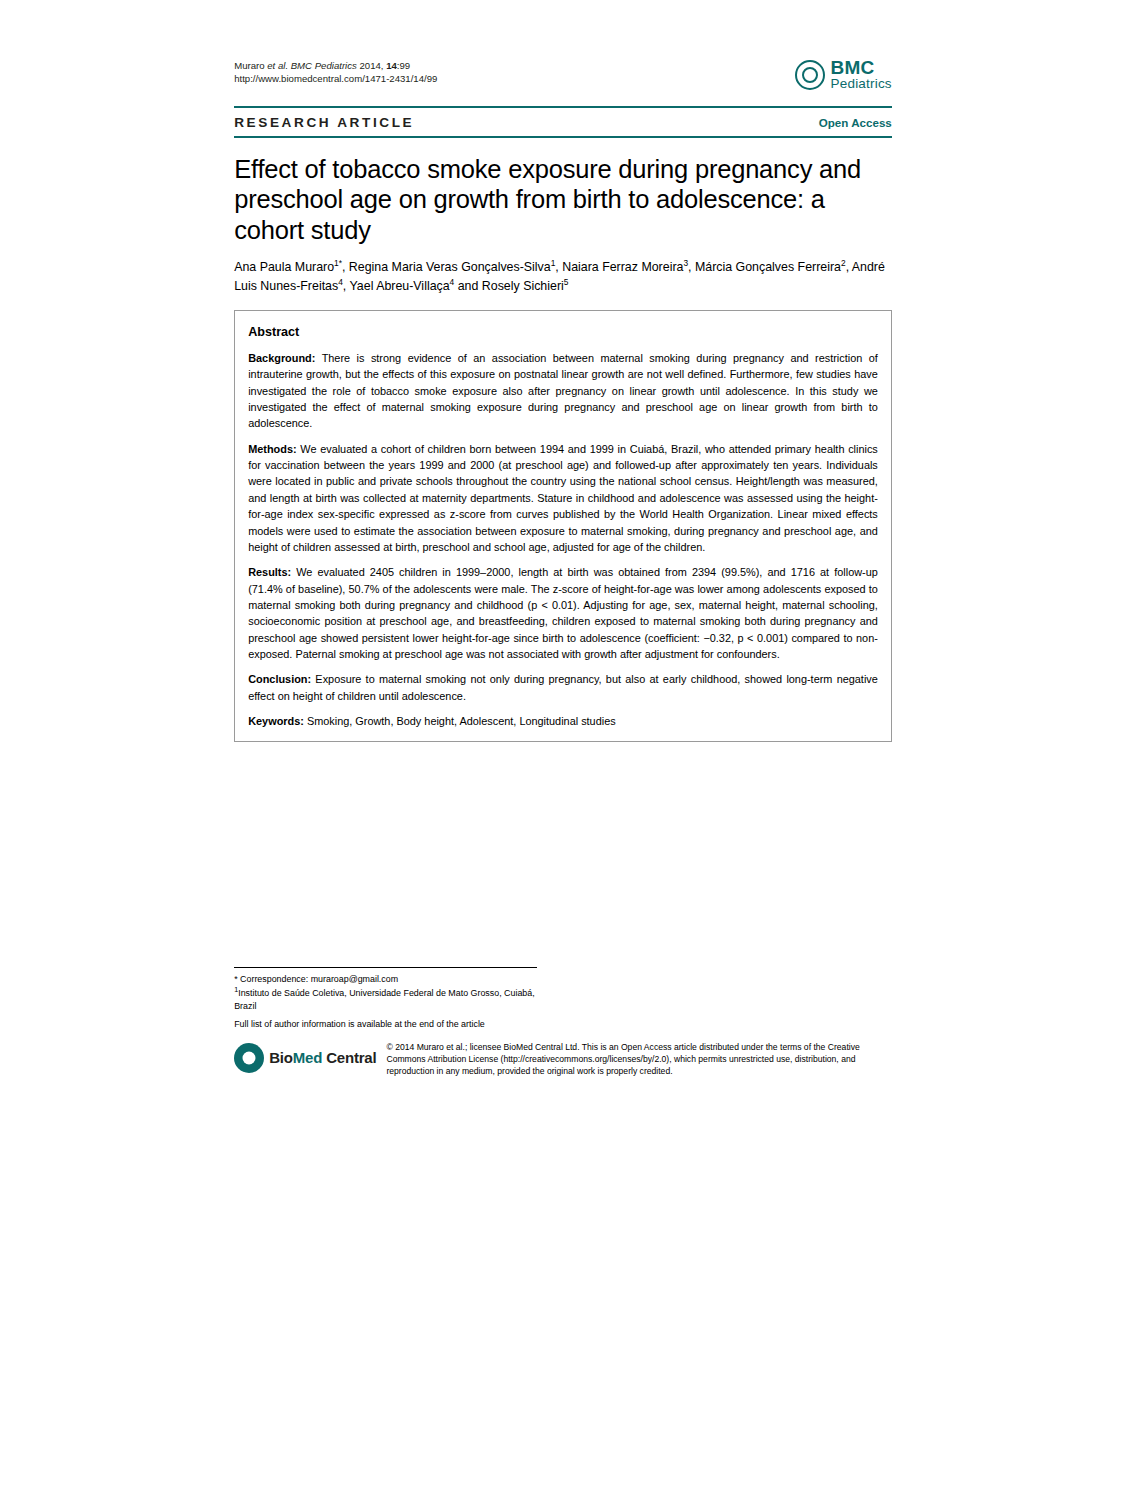Muraro et al. BMC Pediatrics 2014, 14:99
http://www.biomedcentral.com/1471-2431/14/99
BMC Pediatrics
Research article
Open Access
Effect of tobacco smoke exposure during pregnancy and preschool age on growth from birth to adolescence: a cohort study
Ana Paula Muraro1*, Regina Maria Veras Gonçalves-Silva1, Naiara Ferraz Moreira3, Márcia Gonçalves Ferreira2, André Luis Nunes-Freitas4, Yael Abreu-Villaça4 and Rosely Sichieri5
Abstract
Background: There is strong evidence of an association between maternal smoking during pregnancy and restriction of intrauterine growth, but the effects of this exposure on postnatal linear growth are not well defined. Furthermore, few studies have investigated the role of tobacco smoke exposure also after pregnancy on linear growth until adolescence. In this study we investigated the effect of maternal smoking exposure during pregnancy and preschool age on linear growth from birth to adolescence.
Methods: We evaluated a cohort of children born between 1994 and 1999 in Cuiabá, Brazil, who attended primary health clinics for vaccination between the years 1999 and 2000 (at preschool age) and followed-up after approximately ten years. Individuals were located in public and private schools throughout the country using the national school census. Height/length was measured, and length at birth was collected at maternity departments. Stature in childhood and adolescence was assessed using the height-for-age index sex-specific expressed as z-score from curves published by the World Health Organization. Linear mixed effects models were used to estimate the association between exposure to maternal smoking, during pregnancy and preschool age, and height of children assessed at birth, preschool and school age, adjusted for age of the children.
Results: We evaluated 2405 children in 1999–2000, length at birth was obtained from 2394 (99.5%), and 1716 at follow-up (71.4% of baseline), 50.7% of the adolescents were male. The z-score of height-for-age was lower among adolescents exposed to maternal smoking both during pregnancy and childhood (p < 0.01). Adjusting for age, sex, maternal height, maternal schooling, socioeconomic position at preschool age, and breastfeeding, children exposed to maternal smoking both during pregnancy and preschool age showed persistent lower height-for-age since birth to adolescence (coefficient: −0.32, p < 0.001) compared to non-exposed. Paternal smoking at preschool age was not associated with growth after adjustment for confounders.
Conclusion: Exposure to maternal smoking not only during pregnancy, but also at early childhood, showed long-term negative effect on height of children until adolescence.
Keywords: Smoking, Growth, Body height, Adolescent, Longitudinal studies
* Correspondence: muraroap@gmail.com
1Instituto de Saúde Coletiva, Universidade Federal de Mato Grosso, Cuiabá, Brazil
Full list of author information is available at the end of the article
BioMed Central
© 2014 Muraro et al.; licensee BioMed Central Ltd. This is an Open Access article distributed under the terms of the Creative Commons Attribution License (http://creativecommons.org/licenses/by/2.0), which permits unrestricted use, distribution, and reproduction in any medium, provided the original work is properly credited.